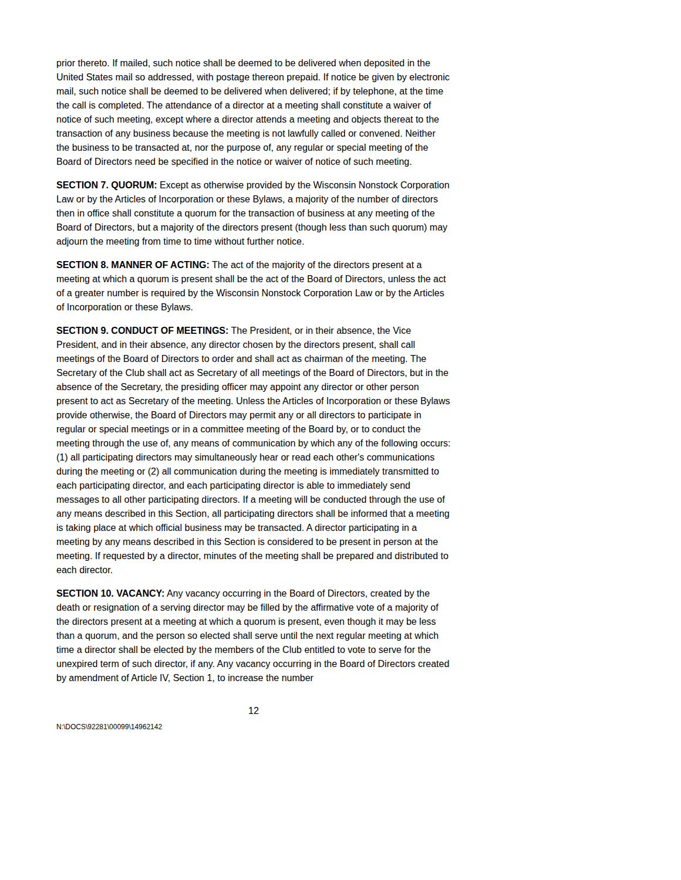prior thereto. If mailed, such notice shall be deemed to be delivered when deposited in the United States mail so addressed, with postage thereon prepaid. If notice be given by electronic mail, such notice shall be deemed to be delivered when delivered; if by telephone, at the time the call is completed. The attendance of a director at a meeting shall constitute a waiver of notice of such meeting, except where a director attends a meeting and objects thereat to the transaction of any business because the meeting is not lawfully called or convened. Neither the business to be transacted at, nor the purpose of, any regular or special meeting of the Board of Directors need be specified in the notice or waiver of notice of such meeting.
SECTION 7. QUORUM: Except as otherwise provided by the Wisconsin Nonstock Corporation Law or by the Articles of Incorporation or these Bylaws, a majority of the number of directors then in office shall constitute a quorum for the transaction of business at any meeting of the Board of Directors, but a majority of the directors present (though less than such quorum) may adjourn the meeting from time to time without further notice.
SECTION 8. MANNER OF ACTING: The act of the majority of the directors present at a meeting at which a quorum is present shall be the act of the Board of Directors, unless the act of a greater number is required by the Wisconsin Nonstock Corporation Law or by the Articles of Incorporation or these Bylaws.
SECTION 9. CONDUCT OF MEETINGS: The President, or in their absence, the Vice President, and in their absence, any director chosen by the directors present, shall call meetings of the Board of Directors to order and shall act as chairman of the meeting. The Secretary of the Club shall act as Secretary of all meetings of the Board of Directors, but in the absence of the Secretary, the presiding officer may appoint any director or other person present to act as Secretary of the meeting. Unless the Articles of Incorporation or these Bylaws provide otherwise, the Board of Directors may permit any or all directors to participate in regular or special meetings or in a committee meeting of the Board by, or to conduct the meeting through the use of, any means of communication by which any of the following occurs: (1) all participating directors may simultaneously hear or read each other's communications during the meeting or (2) all communication during the meeting is immediately transmitted to each participating director, and each participating director is able to immediately send messages to all other participating directors. If a meeting will be conducted through the use of any means described in this Section, all participating directors shall be informed that a meeting is taking place at which official business may be transacted. A director participating in a meeting by any means described in this Section is considered to be present in person at the meeting. If requested by a director, minutes of the meeting shall be prepared and distributed to each director.
SECTION 10. VACANCY: Any vacancy occurring in the Board of Directors, created by the death or resignation of a serving director may be filled by the affirmative vote of a majority of the directors present at a meeting at which a quorum is present, even though it may be less than a quorum, and the person so elected shall serve until the next regular meeting at which time a director shall be elected by the members of the Club entitled to vote to serve for the unexpired term of such director, if any. Any vacancy occurring in the Board of Directors created by amendment of Article IV, Section 1, to increase the number
12
N:\DOCS\92281\00099\14962142